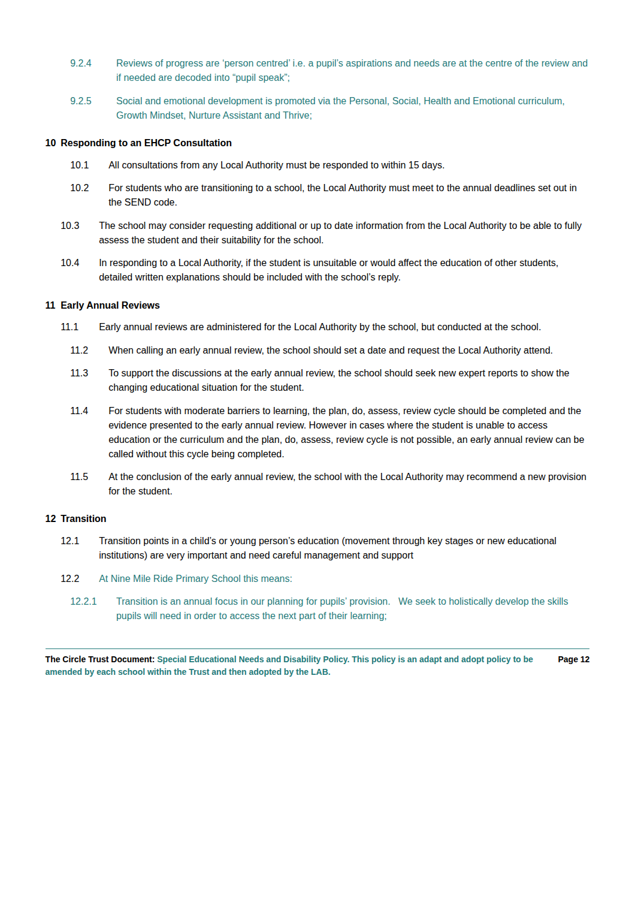9.2.4
Reviews of progress are ‘person centred’ i.e. a pupil’s aspirations and needs are at the centre of the review and if needed are decoded into “pupil speak”;
9.2.5
Social and emotional development is promoted via the Personal, Social, Health and Emotional curriculum, Growth Mindset, Nurture Assistant and Thrive;
10 Responding to an EHCP Consultation
10.1
All consultations from any Local Authority must be responded to within 15 days.
10.2
For students who are transitioning to a school, the Local Authority must meet to the annual deadlines set out in the SEND code.
10.3
The school may consider requesting additional or up to date information from the Local Authority to be able to fully assess the student and their suitability for the school.
10.4
In responding to a Local Authority, if the student is unsuitable or would affect the education of other students, detailed written explanations should be included with the school’s reply.
11 Early Annual Reviews
11.1
Early annual reviews are administered for the Local Authority by the school, but conducted at the school.
11.2
When calling an early annual review, the school should set a date and request the Local Authority attend.
11.3
To support the discussions at the early annual review, the school should seek new expert reports to show the changing educational situation for the student.
11.4
For students with moderate barriers to learning, the plan, do, assess, review cycle should be completed and the evidence presented to the early annual review. However in cases where the student is unable to access education or the curriculum and the plan, do, assess, review cycle is not possible, an early annual review can be called without this cycle being completed.
11.5
At the conclusion of the early annual review, the school with the Local Authority may recommend a new provision for the student.
12 Transition
12.1
Transition points in a child’s or young person’s education (movement through key stages or new educational institutions) are very important and need careful management and support
12.2
At Nine Mile Ride Primary School this means:
12.2.1
Transition is an annual focus in our planning for pupils’ provision. We seek to holistically develop the skills pupils will need in order to access the next part of their learning;
Page 12 The Circle Trust Document: Special Educational Needs and Disability Policy. This policy is an adapt and adopt policy to be amended by each school within the Trust and then adopted by the LAB.